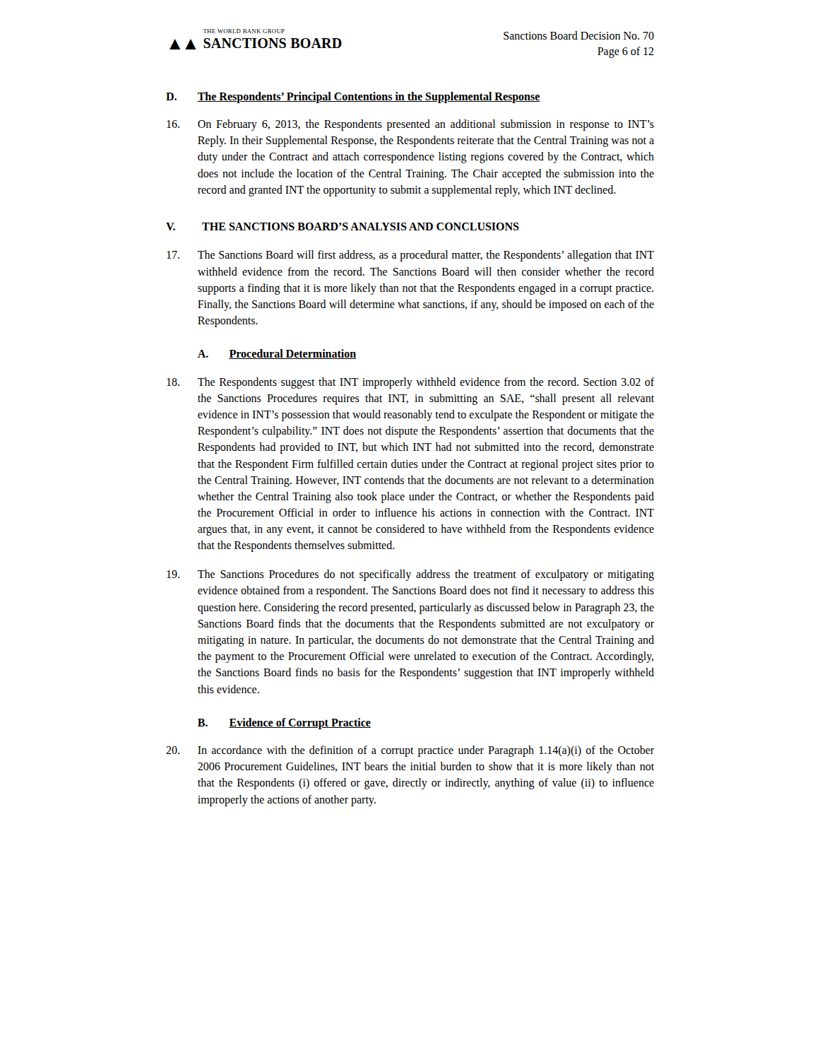▲▲ The World Bank Group SANCTIONS BOARD
Sanctions Board Decision No. 70
Page 6 of 12
D. The Respondents’ Principal Contentions in the Supplemental Response
16. On February 6, 2013, the Respondents presented an additional submission in response to INT’s Reply. In their Supplemental Response, the Respondents reiterate that the Central Training was not a duty under the Contract and attach correspondence listing regions covered by the Contract, which does not include the location of the Central Training. The Chair accepted the submission into the record and granted INT the opportunity to submit a supplemental reply, which INT declined.
V. The Sanctions Board’s Analysis and Conclusions
17. The Sanctions Board will first address, as a procedural matter, the Respondents’ allegation that INT withheld evidence from the record. The Sanctions Board will then consider whether the record supports a finding that it is more likely than not that the Respondents engaged in a corrupt practice. Finally, the Sanctions Board will determine what sanctions, if any, should be imposed on each of the Respondents.
A. Procedural Determination
18. The Respondents suggest that INT improperly withheld evidence from the record. Section 3.02 of the Sanctions Procedures requires that INT, in submitting an SAE, “shall present all relevant evidence in INT’s possession that would reasonably tend to exculpate the Respondent or mitigate the Respondent’s culpability.” INT does not dispute the Respondents’ assertion that documents that the Respondents had provided to INT, but which INT had not submitted into the record, demonstrate that the Respondent Firm fulfilled certain duties under the Contract at regional project sites prior to the Central Training. However, INT contends that the documents are not relevant to a determination whether the Central Training also took place under the Contract, or whether the Respondents paid the Procurement Official in order to influence his actions in connection with the Contract. INT argues that, in any event, it cannot be considered to have withheld from the Respondents evidence that the Respondents themselves submitted.
19. The Sanctions Procedures do not specifically address the treatment of exculpatory or mitigating evidence obtained from a respondent. The Sanctions Board does not find it necessary to address this question here. Considering the record presented, particularly as discussed below in Paragraph 23, the Sanctions Board finds that the documents that the Respondents submitted are not exculpatory or mitigating in nature. In particular, the documents do not demonstrate that the Central Training and the payment to the Procurement Official were unrelated to execution of the Contract. Accordingly, the Sanctions Board finds no basis for the Respondents’ suggestion that INT improperly withheld this evidence.
B. Evidence of Corrupt Practice
20. In accordance with the definition of a corrupt practice under Paragraph 1.14(a)(i) of the October 2006 Procurement Guidelines, INT bears the initial burden to show that it is more likely than not that the Respondents (i) offered or gave, directly or indirectly, anything of value (ii) to influence improperly the actions of another party.